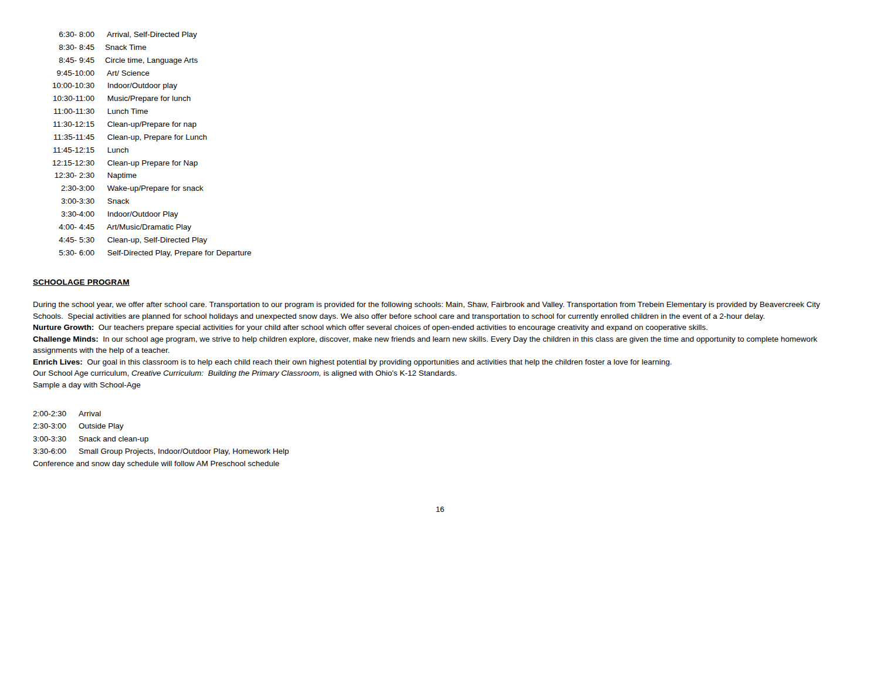6:30- 8:00 Arrival, Self-Directed Play
8:30- 8:45 Snack Time
8:45- 9:45 Circle time, Language Arts
9:45-10:00 Art/ Science
10:00-10:30 Indoor/Outdoor play
10:30-11:00 Music/Prepare for lunch
11:00-11:30 Lunch Time
11:30-12:15 Clean-up/Prepare for nap
11:35-11:45 Clean-up, Prepare for Lunch
11:45-12:15 Lunch
12:15-12:30 Clean-up Prepare for Nap
12:30- 2:30 Naptime
2:30-3:00 Wake-up/Prepare for snack
3:00-3:30 Snack
3:30-4:00 Indoor/Outdoor Play
4:00- 4:45 Art/Music/Dramatic Play
4:45- 5:30 Clean-up, Self-Directed Play
5:30- 6:00 Self-Directed Play, Prepare for Departure
SCHOOLAGE PROGRAM
During the school year, we offer after school care. Transportation to our program is provided for the following schools: Main, Shaw, Fairbrook and Valley. Transportation from Trebein Elementary is provided by Beavercreek City Schools. Special activities are planned for school holidays and unexpected snow days. We also offer before school care and transportation to school for currently enrolled children in the event of a 2-hour delay.
Nurture Growth: Our teachers prepare special activities for your child after school which offer several choices of open-ended activities to encourage creativity and expand on cooperative skills.
Challenge Minds: In our school age program, we strive to help children explore, discover, make new friends and learn new skills. Every Day the children in this class are given the time and opportunity to complete homework assignments with the help of a teacher.
Enrich Lives: Our goal in this classroom is to help each child reach their own highest potential by providing opportunities and activities that help the children foster a love for learning.
Our School Age curriculum, Creative Curriculum: Building the Primary Classroom, is aligned with Ohio's K-12 Standards.
Sample a day with School-Age
2:00-2:30 Arrival
2:30-3:00 Outside Play
3:00-3:30 Snack and clean-up
3:30-6:00 Small Group Projects, Indoor/Outdoor Play, Homework Help
Conference and snow day schedule will follow AM Preschool schedule
16